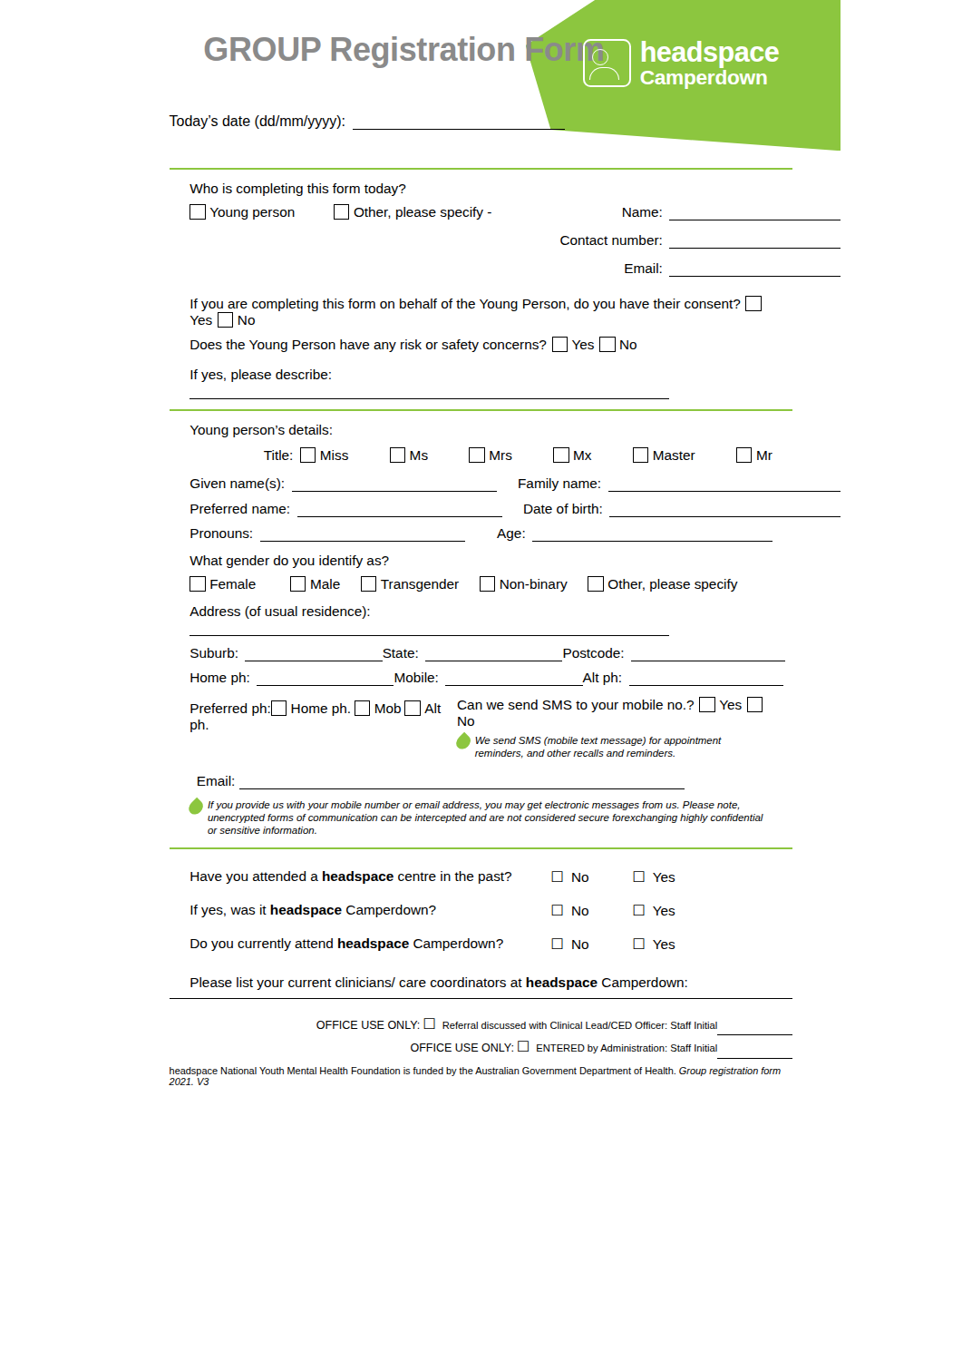headspace
Camperdown
GROUP Registration Form
Today’s date (dd/mm/yyyy):
Who is completing this form today?
Young person
Other, please specify -
Name:
Contact number:
Email:
If you are completing this form on behalf of the Young Person, do you have their consent? Yes No
Does the Young Person have any risk or safety concerns? Yes No
If yes, please describe:
Young person’s details:
Title:
Miss
Ms
Mrs
Mx
Master
Mr
Given name(s):
Family name:
Preferred name:
Date of birth:
Pronouns:
Age:
What gender do you identify as?
Female
Male
Transgender
Non-binary
Other, please specify
Address (of usual residence):
Suburb:
State:
Postcode:
Home ph:
Mobile:
Alt ph:
Preferred ph: Home ph. Mob Alt ph.
Can we send SMS to your mobile no.? Yes No
We send SMS (mobile text message) for appointment reminders, and other recalls and reminders.
Email:
If you provide us with your mobile number or email address, you may get electronic messages from us. Please note, unencrypted forms of communication can be intercepted and are not considered secure for​exchanging highly confidential or sensitive information.
| Have you attended a headspace centre in the past? | ☐ No | ☐ Yes |
| If yes, was it headspace Camperdown? | ☐ No | ☐ Yes |
| Do you currently attend headspace Camperdown? | ☐ No | ☐ Yes |
Please list your current clinicians/ care coordinators at headspace Camperdown:
OFFICE USE ONLY: ☐ Referral discussed with Clinical Lead/CED Officer: Staff Initial
OFFICE USE ONLY: ☐ ENTERED by Administration: Staff Initial
headspace National Youth Mental Health Foundation is funded by the Australian Government Department of Health. Group registration form 2021. V3